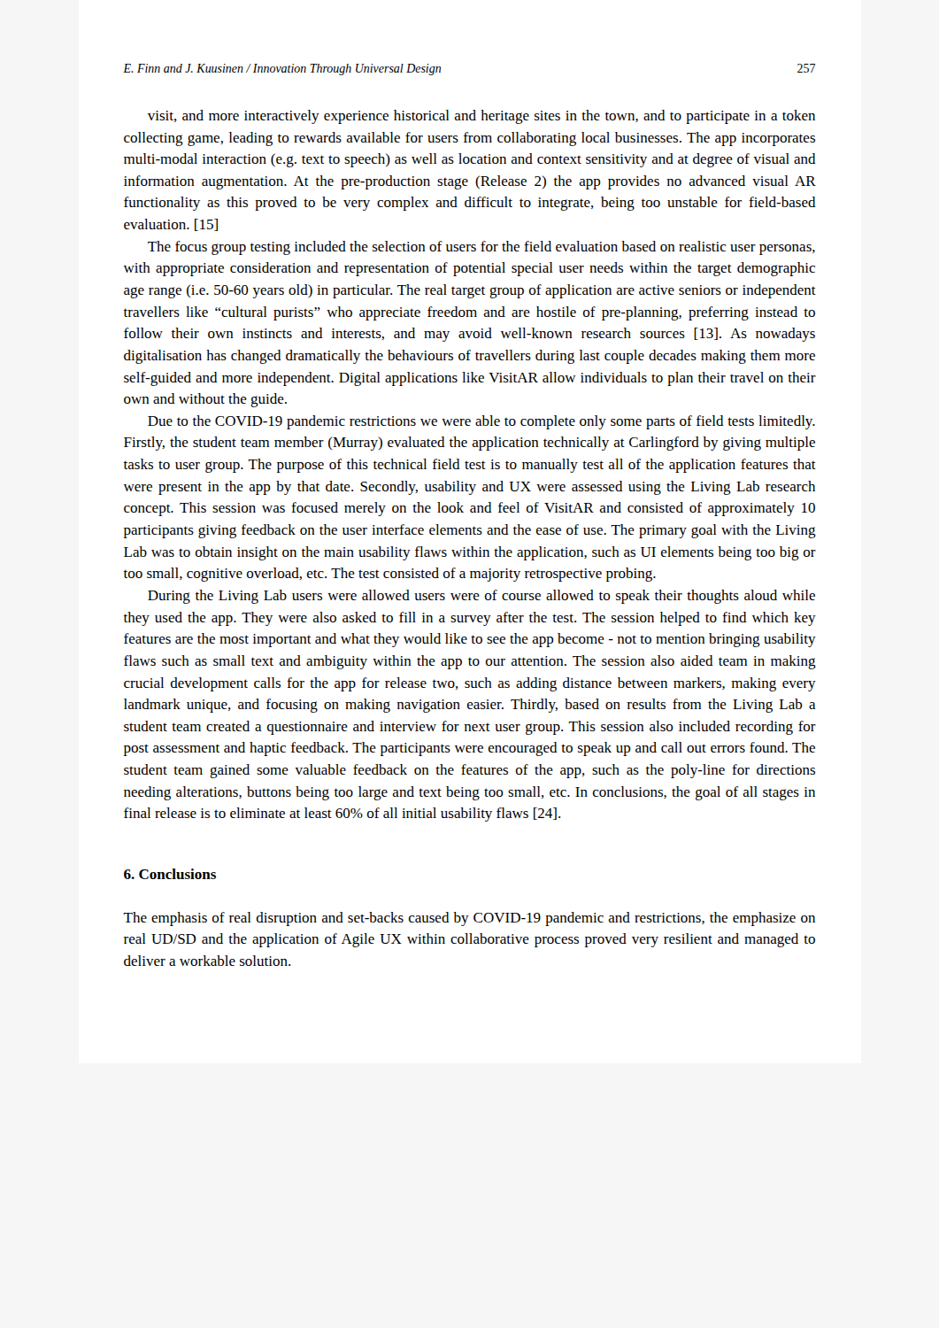E. Finn and J. Kuusinen / Innovation Through Universal Design 257
visit, and more interactively experience historical and heritage sites in the town, and to participate in a token collecting game, leading to rewards available for users from collaborating local businesses. The app incorporates multi-modal interaction (e.g. text to speech) as well as location and context sensitivity and at degree of visual and information augmentation. At the pre-production stage (Release 2) the app provides no advanced visual AR functionality as this proved to be very complex and difficult to integrate, being too unstable for field-based evaluation. [15]
The focus group testing included the selection of users for the field evaluation based on realistic user personas, with appropriate consideration and representation of potential special user needs within the target demographic age range (i.e. 50-60 years old) in particular. The real target group of application are active seniors or independent travellers like “cultural purists” who appreciate freedom and are hostile of pre-planning, preferring instead to follow their own instincts and interests, and may avoid well-known research sources [13]. As nowadays digitalisation has changed dramatically the behaviours of travellers during last couple decades making them more self-guided and more independent. Digital applications like VisitAR allow individuals to plan their travel on their own and without the guide.
Due to the COVID-19 pandemic restrictions we were able to complete only some parts of field tests limitedly. Firstly, the student team member (Murray) evaluated the application technically at Carlingford by giving multiple tasks to user group. The purpose of this technical field test is to manually test all of the application features that were present in the app by that date. Secondly, usability and UX were assessed using the Living Lab research concept. This session was focused merely on the look and feel of VisitAR and consisted of approximately 10 participants giving feedback on the user interface elements and the ease of use. The primary goal with the Living Lab was to obtain insight on the main usability flaws within the application, such as UI elements being too big or too small, cognitive overload, etc. The test consisted of a majority retrospective probing.
During the Living Lab users were allowed users were of course allowed to speak their thoughts aloud while they used the app. They were also asked to fill in a survey after the test. The session helped to find which key features are the most important and what they would like to see the app become - not to mention bringing usability flaws such as small text and ambiguity within the app to our attention. The session also aided team in making crucial development calls for the app for release two, such as adding distance between markers, making every landmark unique, and focusing on making navigation easier. Thirdly, based on results from the Living Lab a student team created a questionnaire and interview for next user group. This session also included recording for post assessment and haptic feedback. The participants were encouraged to speak up and call out errors found. The student team gained some valuable feedback on the features of the app, such as the poly-line for directions needing alterations, buttons being too large and text being too small, etc. In conclusions, the goal of all stages in final release is to eliminate at least 60% of all initial usability flaws [24].
6. Conclusions
The emphasis of real disruption and set-backs caused by COVID-19 pandemic and restrictions, the emphasize on real UD/SD and the application of Agile UX within collaborative process proved very resilient and managed to deliver a workable solution.